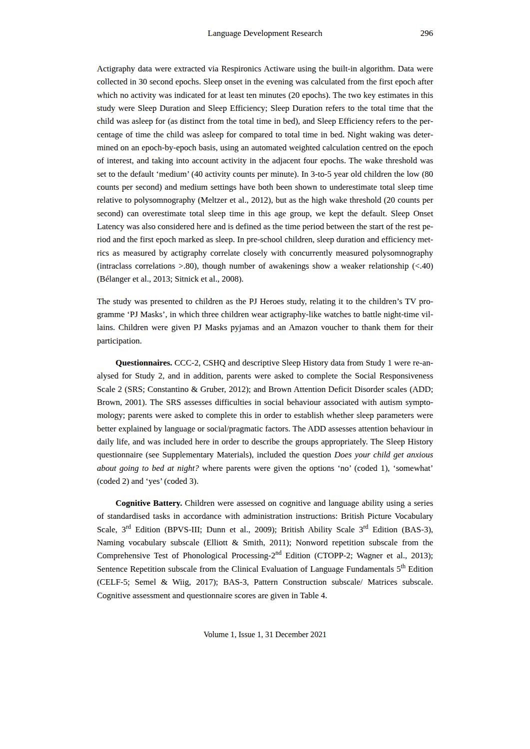Language Development Research 296
Actigraphy data were extracted via Respironics Actiware using the built-in algorithm. Data were collected in 30 second epochs. Sleep onset in the evening was calculated from the first epoch after which no activity was indicated for at least ten minutes (20 epochs). The two key estimates in this study were Sleep Duration and Sleep Efficiency; Sleep Duration refers to the total time that the child was asleep for (as distinct from the total time in bed), and Sleep Efficiency refers to the percentage of time the child was asleep for compared to total time in bed. Night waking was determined on an epoch-by-epoch basis, using an automated weighted calculation centred on the epoch of interest, and taking into account activity in the adjacent four epochs. The wake threshold was set to the default ‘medium’ (40 activity counts per minute). In 3-to-5 year old children the low (80 counts per second) and medium settings have both been shown to underestimate total sleep time relative to polysomnography (Meltzer et al., 2012), but as the high wake threshold (20 counts per second) can overestimate total sleep time in this age group, we kept the default. Sleep Onset Latency was also considered here and is defined as the time period between the start of the rest period and the first epoch marked as sleep. In pre-school children, sleep duration and efficiency metrics as measured by actigraphy correlate closely with concurrently measured polysomnography (intraclass correlations >.80), though number of awakenings show a weaker relationship (<.40) (Bélanger et al., 2013; Sitnick et al., 2008).
The study was presented to children as the PJ Heroes study, relating it to the children’s TV programme ‘PJ Masks’, in which three children wear actigraphy-like watches to battle night-time villains. Children were given PJ Masks pyjamas and an Amazon voucher to thank them for their participation.
Questionnaires. CCC-2, CSHQ and descriptive Sleep History data from Study 1 were re-analysed for Study 2, and in addition, parents were asked to complete the Social Responsiveness Scale 2 (SRS; Constantino & Gruber, 2012); and Brown Attention Deficit Disorder scales (ADD; Brown, 2001). The SRS assesses difficulties in social behaviour associated with autism symptomology; parents were asked to complete this in order to establish whether sleep parameters were better explained by language or social/pragmatic factors. The ADD assesses attention behaviour in daily life, and was included here in order to describe the groups appropriately. The Sleep History questionnaire (see Supplementary Materials), included the question Does your child get anxious about going to bed at night? where parents were given the options ‘no’ (coded 1), ‘somewhat’ (coded 2) and ‘yes’ (coded 3).
Cognitive Battery. Children were assessed on cognitive and language ability using a series of standardised tasks in accordance with administration instructions: British Picture Vocabulary Scale, 3rd Edition (BPVS-III; Dunn et al., 2009); British Ability Scale 3rd Edition (BAS-3), Naming vocabulary subscale (Elliott & Smith, 2011); Nonword repetition subscale from the Comprehensive Test of Phonological Processing-2nd Edition (CTOPP-2; Wagner et al., 2013); Sentence Repetition subscale from the Clinical Evaluation of Language Fundamentals 5th Edition (CELF-5; Semel & Wiig, 2017); BAS-3, Pattern Construction subscale/ Matrices subscale. Cognitive assessment and questionnaire scores are given in Table 4.
Volume 1, Issue 1, 31 December 2021